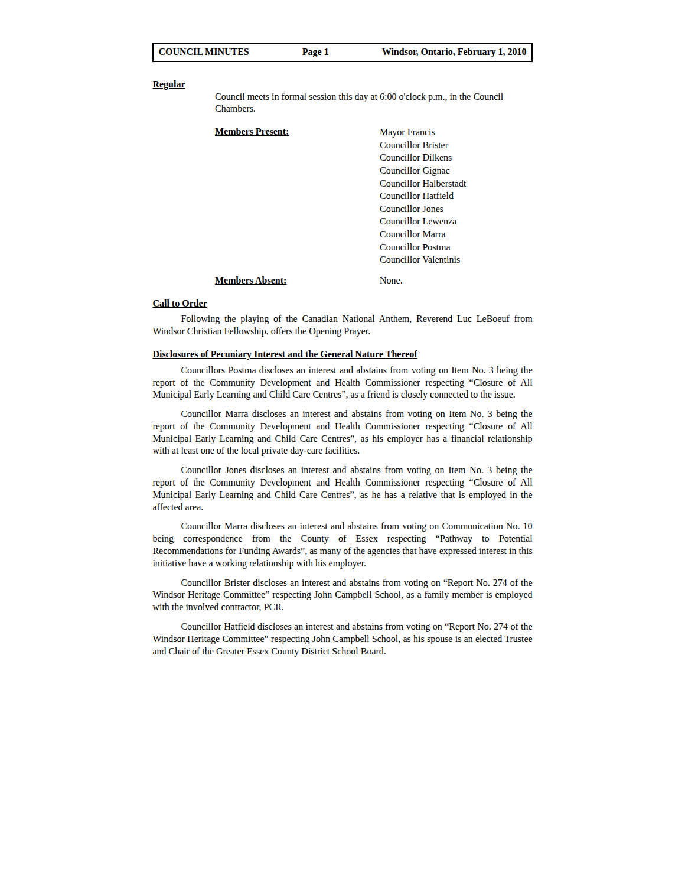COUNCIL MINUTES Page 1 Windsor, Ontario, February 1, 2010
Regular
Council meets in formal session this day at 6:00 o'clock p.m., in the Council Chambers.
| Members Present: | Mayor Francis Councillor Brister Councillor Dilkens Councillor Gignac Councillor Halberstadt Councillor Hatfield Councillor Jones Councillor Lewenza Councillor Marra Councillor Postma Councillor Valentinis |
| Members Absent: | None. |
Call to Order
Following the playing of the Canadian National Anthem, Reverend Luc LeBoeuf from Windsor Christian Fellowship, offers the Opening Prayer.
Disclosures of Pecuniary Interest and the General Nature Thereof
Councillors Postma discloses an interest and abstains from voting on Item No. 3 being the report of the Community Development and Health Commissioner respecting “Closure of All Municipal Early Learning and Child Care Centres”, as a friend is closely connected to the issue.
Councillor Marra discloses an interest and abstains from voting on Item No. 3 being the report of the Community Development and Health Commissioner respecting “Closure of All Municipal Early Learning and Child Care Centres”, as his employer has a financial relationship with at least one of the local private day-care facilities.
Councillor Jones discloses an interest and abstains from voting on Item No. 3 being the report of the Community Development and Health Commissioner respecting “Closure of All Municipal Early Learning and Child Care Centres”, as he has a relative that is employed in the affected area.
Councillor Marra discloses an interest and abstains from voting on Communication No. 10 being correspondence from the County of Essex respecting “Pathway to Potential Recommendations for Funding Awards”, as many of the agencies that have expressed interest in this initiative have a working relationship with his employer.
Councillor Brister discloses an interest and abstains from voting on “Report No. 274 of the Windsor Heritage Committee” respecting John Campbell School, as a family member is employed with the involved contractor, PCR.
Councillor Hatfield discloses an interest and abstains from voting on “Report No. 274 of the Windsor Heritage Committee” respecting John Campbell School, as his spouse is an elected Trustee and Chair of the Greater Essex County District School Board.